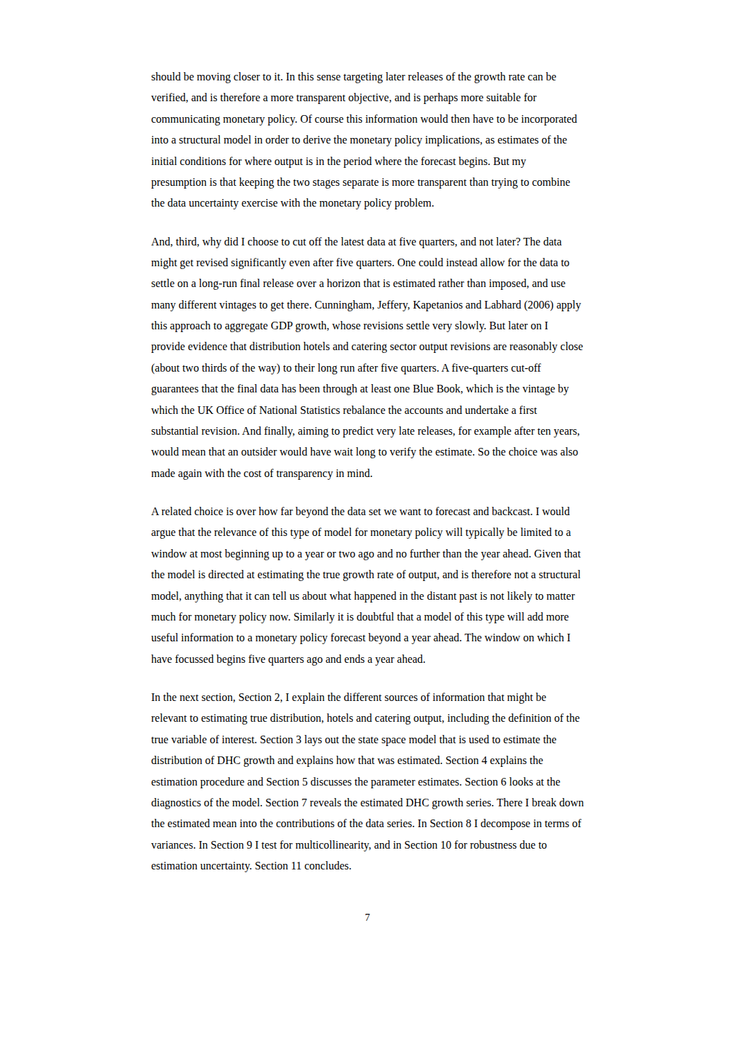should be moving closer to it. In this sense targeting later releases of the growth rate can be verified, and is therefore a more transparent objective, and is perhaps more suitable for communicating monetary policy. Of course this information would then have to be incorporated into a structural model in order to derive the monetary policy implications, as estimates of the initial conditions for where output is in the period where the forecast begins. But my presumption is that keeping the two stages separate is more transparent than trying to combine the data uncertainty exercise with the monetary policy problem.
And, third, why did I choose to cut off the latest data at five quarters, and not later? The data might get revised significantly even after five quarters. One could instead allow for the data to settle on a long-run final release over a horizon that is estimated rather than imposed, and use many different vintages to get there. Cunningham, Jeffery, Kapetanios and Labhard (2006) apply this approach to aggregate GDP growth, whose revisions settle very slowly. But later on I provide evidence that distribution hotels and catering sector output revisions are reasonably close (about two thirds of the way) to their long run after five quarters. A five-quarters cut-off guarantees that the final data has been through at least one Blue Book, which is the vintage by which the UK Office of National Statistics rebalance the accounts and undertake a first substantial revision. And finally, aiming to predict very late releases, for example after ten years, would mean that an outsider would have wait long to verify the estimate. So the choice was also made again with the cost of transparency in mind.
A related choice is over how far beyond the data set we want to forecast and backcast. I would argue that the relevance of this type of model for monetary policy will typically be limited to a window at most beginning up to a year or two ago and no further than the year ahead. Given that the model is directed at estimating the true growth rate of output, and is therefore not a structural model, anything that it can tell us about what happened in the distant past is not likely to matter much for monetary policy now. Similarly it is doubtful that a model of this type will add more useful information to a monetary policy forecast beyond a year ahead. The window on which I have focussed begins five quarters ago and ends a year ahead.
In the next section, Section 2, I explain the different sources of information that might be relevant to estimating true distribution, hotels and catering output, including the definition of the true variable of interest. Section 3 lays out the state space model that is used to estimate the distribution of DHC growth and explains how that was estimated. Section 4 explains the estimation procedure and Section 5 discusses the parameter estimates. Section 6 looks at the diagnostics of the model. Section 7 reveals the estimated DHC growth series. There I break down the estimated mean into the contributions of the data series. In Section 8 I decompose in terms of variances. In Section 9 I test for multicollinearity, and in Section 10 for robustness due to estimation uncertainty. Section 11 concludes.
7